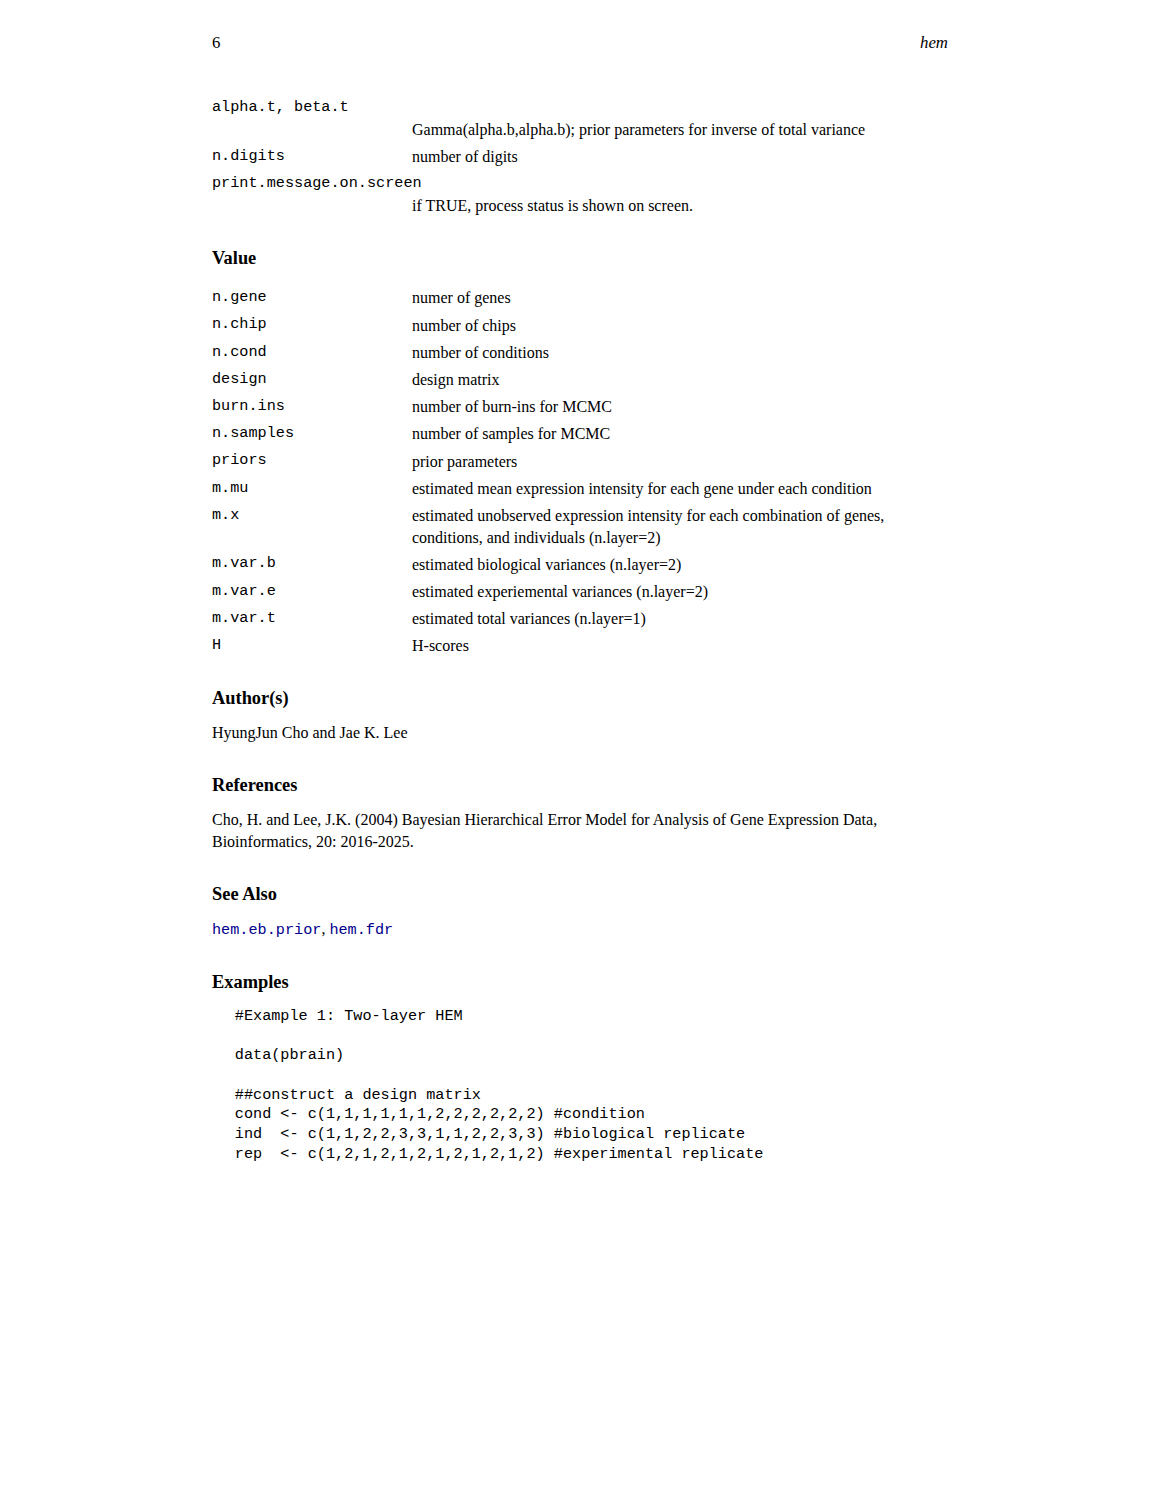6 hem
alpha.t, beta.t
Gamma(alpha.b,alpha.b); prior parameters for inverse of total variance
n.digits
number of digits
print.message.on.screen
if TRUE, process status is shown on screen.
Value
n.gene
numer of genes
n.chip
number of chips
n.cond
number of conditions
design
design matrix
burn.ins
number of burn-ins for MCMC
n.samples
number of samples for MCMC
priors
prior parameters
m.mu
estimated mean expression intensity for each gene under each condition
m.x
estimated unobserved expression intensity for each combination of genes, conditions, and individuals (n.layer=2)
m.var.b
estimated biological variances (n.layer=2)
m.var.e
estimated experiemental variances (n.layer=2)
m.var.t
estimated total variances (n.layer=1)
H
H-scores
Author(s)
HyungJun Cho and Jae K. Lee
References
Cho, H. and Lee, J.K. (2004) Bayesian Hierarchical Error Model for Analysis of Gene Expression Data, Bioinformatics, 20: 2016-2025.
See Also
hem.eb.prior, hem.fdr
Examples
#Example 1: Two-layer HEM

data(pbrain)

##construct a design matrix
cond <- c(1,1,1,1,1,1,2,2,2,2,2,2) #condition
ind  <- c(1,1,2,2,3,3,1,1,2,2,3,3) #biological replicate
rep  <- c(1,2,1,2,1,2,1,2,1,2,1,2) #experimental replicate